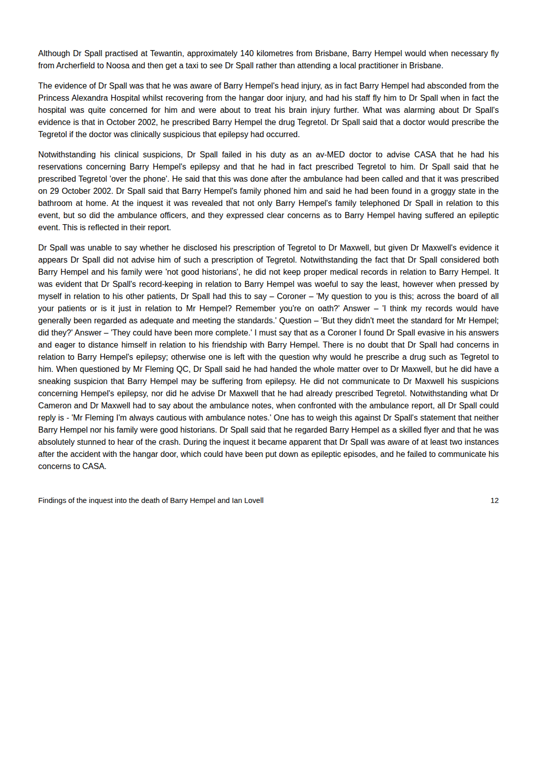Although Dr Spall practised at Tewantin, approximately 140 kilometres from Brisbane, Barry Hempel would when necessary fly from Archerfield to Noosa and then get a taxi to see Dr Spall rather than attending a local practitioner in Brisbane.
The evidence of Dr Spall was that he was aware of Barry Hempel's head injury, as in fact Barry Hempel had absconded from the Princess Alexandra Hospital whilst recovering from the hangar door injury, and had his staff fly him to Dr Spall when in fact the hospital was quite concerned for him and were about to treat his brain injury further. What was alarming about Dr Spall's evidence is that in October 2002, he prescribed Barry Hempel the drug Tegretol. Dr Spall said that a doctor would prescribe the Tegretol if the doctor was clinically suspicious that epilepsy had occurred.
Notwithstanding his clinical suspicions, Dr Spall failed in his duty as an av-MED doctor to advise CASA that he had his reservations concerning Barry Hempel's epilepsy and that he had in fact prescribed Tegretol to him. Dr Spall said that he prescribed Tegretol 'over the phone'. He said that this was done after the ambulance had been called and that it was prescribed on 29 October 2002. Dr Spall said that Barry Hempel's family phoned him and said he had been found in a groggy state in the bathroom at home. At the inquest it was revealed that not only Barry Hempel's family telephoned Dr Spall in relation to this event, but so did the ambulance officers, and they expressed clear concerns as to Barry Hempel having suffered an epileptic event. This is reflected in their report.
Dr Spall was unable to say whether he disclosed his prescription of Tegretol to Dr Maxwell, but given Dr Maxwell's evidence it appears Dr Spall did not advise him of such a prescription of Tegretol. Notwithstanding the fact that Dr Spall considered both Barry Hempel and his family were 'not good historians', he did not keep proper medical records in relation to Barry Hempel. It was evident that Dr Spall's record-keeping in relation to Barry Hempel was woeful to say the least, however when pressed by myself in relation to his other patients, Dr Spall had this to say – Coroner – 'My question to you is this; across the board of all your patients or is it just in relation to Mr Hempel? Remember you're on oath?' Answer – 'I think my records would have generally been regarded as adequate and meeting the standards.' Question – 'But they didn't meet the standard for Mr Hempel; did they?' Answer – 'They could have been more complete.' I must say that as a Coroner I found Dr Spall evasive in his answers and eager to distance himself in relation to his friendship with Barry Hempel. There is no doubt that Dr Spall had concerns in relation to Barry Hempel's epilepsy; otherwise one is left with the question why would he prescribe a drug such as Tegretol to him. When questioned by Mr Fleming QC, Dr Spall said he had handed the whole matter over to Dr Maxwell, but he did have a sneaking suspicion that Barry Hempel may be suffering from epilepsy. He did not communicate to Dr Maxwell his suspicions concerning Hempel's epilepsy, nor did he advise Dr Maxwell that he had already prescribed Tegretol. Notwithstanding what Dr Cameron and Dr Maxwell had to say about the ambulance notes, when confronted with the ambulance report, all Dr Spall could reply is - 'Mr Fleming I'm always cautious with ambulance notes.' One has to weigh this against Dr Spall's statement that neither Barry Hempel nor his family were good historians. Dr Spall said that he regarded Barry Hempel as a skilled flyer and that he was absolutely stunned to hear of the crash. During the inquest it became apparent that Dr Spall was aware of at least two instances after the accident with the hangar door, which could have been put down as epileptic episodes, and he failed to communicate his concerns to CASA.
Findings of the inquest into the death of Barry Hempel and Ian Lovell 12